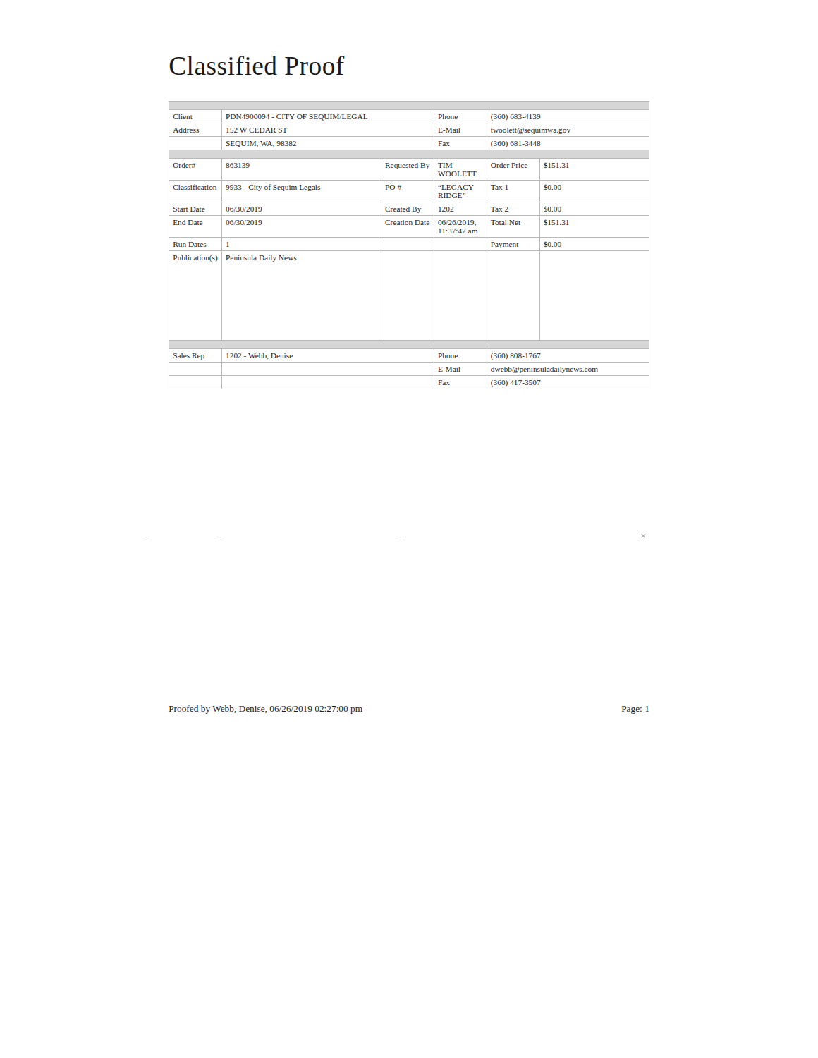Classified Proof
| Client | PDN4900094 - CITY OF SEQUIM/LEGAL | Phone | (360) 683-4139 |
| Address | 152 W CEDAR ST | E-Mail | twoolett@sequimwa.gov |
| | SEQUIM, WA, 98382 | Fax | (360) 681-3448 |
| Order# | 863139 | Requested By | TIM WOOLETT | Order Price | $151.31 |
| Classification | 9933 - City of Sequim Legals | PO # | “LEGACY RIDGE” | Tax 1 | $0.00 |
| Start Date | 06/30/2019 | Created By | 1202 | Tax 2 | $0.00 |
| End Date | 06/30/2019 | Creation Date | 06/26/2019, 11:37:47 am | Total Net | $151.31 |
| Run Dates | 1 | | | Payment | $0.00 |
| Publication(s) | Peninsula Daily News | | | | |
| Sales Rep | 1202 - Webb, Denise | Phone | (360) 808-1767 |
| | | E-Mail | dwebb@peninsuladailynews.com |
| | | Fax | (360) 417-3507 |
– ×
– ×
– ×
– –
Proofed by Webb, Denise, 06/26/2019 02:27:00 pm
Page: 1